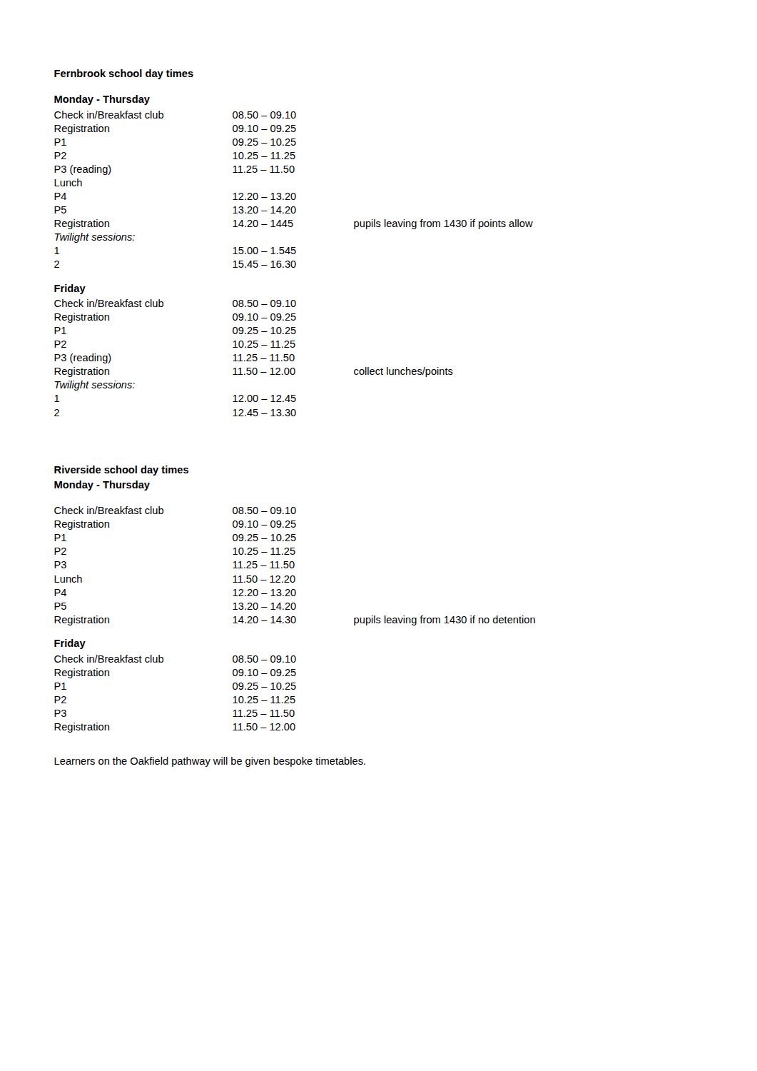Fernbrook school day times
Monday - Thursday
| Check in/Breakfast club | 08.50 – 09.10 | |
| Registration | 09.10 – 09.25 | |
| P1 | 09.25 – 10.25 | |
| P2 | 10.25 – 11.25 | |
| P3 (reading) | 11.25 – 11.50 | |
| Lunch | | |
| P4 | 12.20 – 13.20 | |
| P5 | 13.20 – 14.20 | |
| Registration | 14.20 – 1445 | pupils leaving from 1430 if points allow |
| Twilight sessions: | | |
| 1 | 15.00 – 1.545 | |
| 2 | 15.45 – 16.30 | |
Friday
| Check in/Breakfast club | 08.50 – 09.10 | |
| Registration | 09.10 – 09.25 | |
| P1 | 09.25 – 10.25 | |
| P2 | 10.25 – 11.25 | |
| P3 (reading) | 11.25 – 11.50 | |
| Registration | 11.50 – 12.00 | collect lunches/points |
| Twilight sessions: | | |
| 1 | 12.00 – 12.45 | |
| 2 | 12.45 – 13.30 | |
Riverside school day times
Monday - Thursday
| Check in/Breakfast club | 08.50 – 09.10 | |
| Registration | 09.10 – 09.25 | |
| P1 | 09.25 – 10.25 | |
| P2 | 10.25 – 11.25 | |
| P3 | 11.25 – 11.50 | |
| Lunch | 11.50 – 12.20 | |
| P4 | 12.20 – 13.20 | |
| P5 | 13.20 – 14.20 | |
| Registration | 14.20 – 14.30 | pupils leaving from 1430 if no detention |
Friday
| Check in/Breakfast club | 08.50 – 09.10 | |
| Registration | 09.10 – 09.25 | |
| P1 | 09.25 – 10.25 | |
| P2 | 10.25 – 11.25 | |
| P3 | 11.25 – 11.50 | |
| Registration | 11.50 – 12.00 | |
Learners on the Oakfield pathway will be given bespoke timetables.